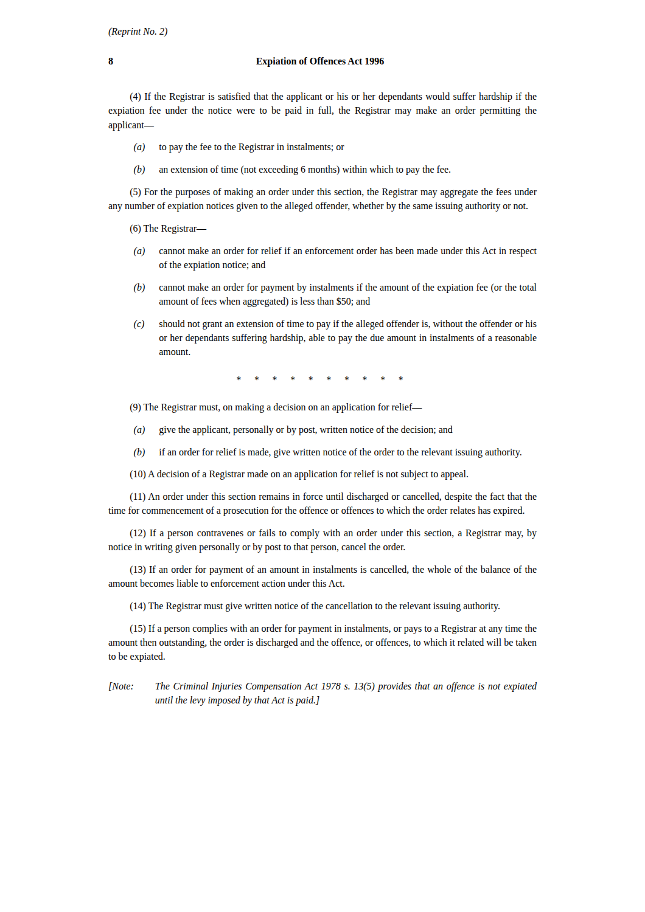(Reprint No. 2)
8 Expiation of Offences Act 1996
(4) If the Registrar is satisfied that the applicant or his or her dependants would suffer hardship if the expiation fee under the notice were to be paid in full, the Registrar may make an order permitting the applicant—
(a) to pay the fee to the Registrar in instalments; or
(b) an extension of time (not exceeding 6 months) within which to pay the fee.
(5) For the purposes of making an order under this section, the Registrar may aggregate the fees under any number of expiation notices given to the alleged offender, whether by the same issuing authority or not.
(6) The Registrar—
(a) cannot make an order for relief if an enforcement order has been made under this Act in respect of the expiation notice; and
(b) cannot make an order for payment by instalments if the amount of the expiation fee (or the total amount of fees when aggregated) is less than $50; and
(c) should not grant an extension of time to pay if the alleged offender is, without the offender or his or her dependants suffering hardship, able to pay the due amount in instalments of a reasonable amount.
* * * * * * * * * *
(9) The Registrar must, on making a decision on an application for relief—
(a) give the applicant, personally or by post, written notice of the decision; and
(b) if an order for relief is made, give written notice of the order to the relevant issuing authority.
(10) A decision of a Registrar made on an application for relief is not subject to appeal.
(11) An order under this section remains in force until discharged or cancelled, despite the fact that the time for commencement of a prosecution for the offence or offences to which the order relates has expired.
(12) If a person contravenes or fails to comply with an order under this section, a Registrar may, by notice in writing given personally or by post to that person, cancel the order.
(13) If an order for payment of an amount in instalments is cancelled, the whole of the balance of the amount becomes liable to enforcement action under this Act.
(14) The Registrar must give written notice of the cancellation to the relevant issuing authority.
(15) If a person complies with an order for payment in instalments, or pays to a Registrar at any time the amount then outstanding, the order is discharged and the offence, or offences, to which it related will be taken to be expiated.
[Note: The Criminal Injuries Compensation Act 1978 s. 13(5) provides that an offence is not expiated until the levy imposed by that Act is paid.]